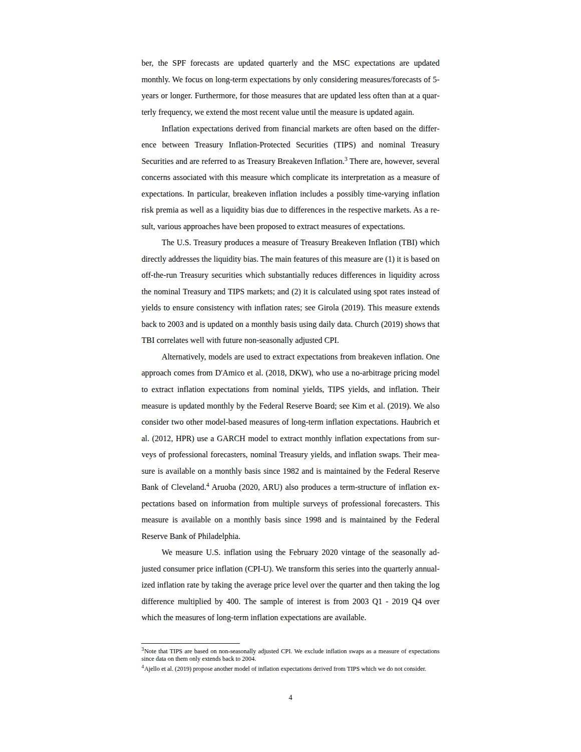ber, the SPF forecasts are updated quarterly and the MSC expectations are updated monthly. We focus on long-term expectations by only considering measures/forecasts of 5-years or longer. Furthermore, for those measures that are updated less often than at a quarterly frequency, we extend the most recent value until the measure is updated again.
Inflation expectations derived from financial markets are often based on the difference between Treasury Inflation-Protected Securities (TIPS) and nominal Treasury Securities and are referred to as Treasury Breakeven Inflation.3 There are, however, several concerns associated with this measure which complicate its interpretation as a measure of expectations. In particular, breakeven inflation includes a possibly time-varying inflation risk premia as well as a liquidity bias due to differences in the respective markets. As a result, various approaches have been proposed to extract measures of expectations.
The U.S. Treasury produces a measure of Treasury Breakeven Inflation (TBI) which directly addresses the liquidity bias. The main features of this measure are (1) it is based on off-the-run Treasury securities which substantially reduces differences in liquidity across the nominal Treasury and TIPS markets; and (2) it is calculated using spot rates instead of yields to ensure consistency with inflation rates; see Girola (2019). This measure extends back to 2003 and is updated on a monthly basis using daily data. Church (2019) shows that TBI correlates well with future non-seasonally adjusted CPI.
Alternatively, models are used to extract expectations from breakeven inflation. One approach comes from D'Amico et al. (2018, DKW), who use a no-arbitrage pricing model to extract inflation expectations from nominal yields, TIPS yields, and inflation. Their measure is updated monthly by the Federal Reserve Board; see Kim et al. (2019). We also consider two other model-based measures of long-term inflation expectations. Haubrich et al. (2012, HPR) use a GARCH model to extract monthly inflation expectations from surveys of professional forecasters, nominal Treasury yields, and inflation swaps. Their measure is available on a monthly basis since 1982 and is maintained by the Federal Reserve Bank of Cleveland.4 Aruoba (2020, ARU) also produces a term-structure of inflation expectations based on information from multiple surveys of professional forecasters. This measure is available on a monthly basis since 1998 and is maintained by the Federal Reserve Bank of Philadelphia.
We measure U.S. inflation using the February 2020 vintage of the seasonally adjusted consumer price inflation (CPI-U). We transform this series into the quarterly annualized inflation rate by taking the average price level over the quarter and then taking the log difference multiplied by 400. The sample of interest is from 2003 Q1 - 2019 Q4 over which the measures of long-term inflation expectations are available.
3 Note that TIPS are based on non-seasonally adjusted CPI. We exclude inflation swaps as a measure of expectations since data on them only extends back to 2004.
4 Ajello et al. (2019) propose another model of inflation expectations derived from TIPS which we do not consider.
4